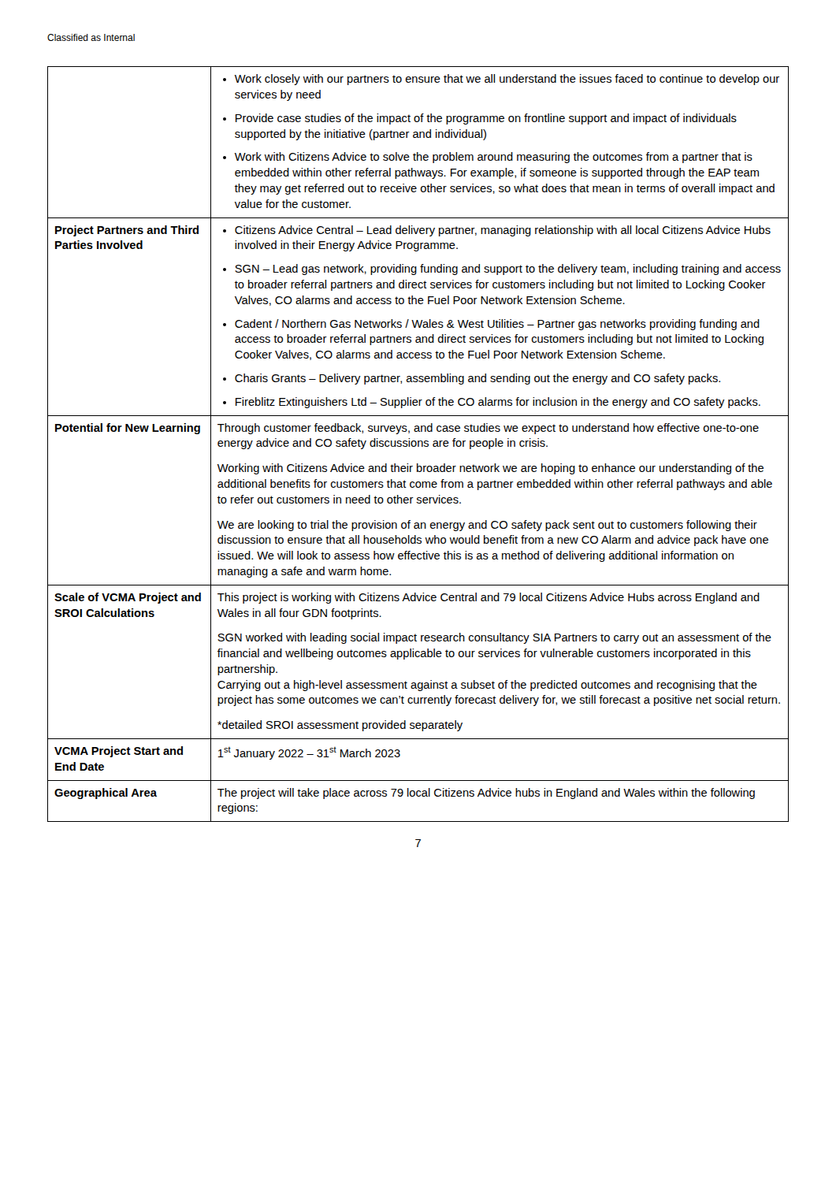Classified as Internal
| | Work closely with our partners to ensure that we all understand the issues faced to continue to develop our services by need Provide case studies of the impact of the programme on frontline support and impact of individuals supported by the initiative (partner and individual) Work with Citizens Advice to solve the problem around measuring the outcomes from a partner that is embedded within other referral pathways. For example, if someone is supported through the EAP team they may get referred out to receive other services, so what does that mean in terms of overall impact and value for the customer. |
| Project Partners and Third Parties Involved | Citizens Advice Central – Lead delivery partner, managing relationship with all local Citizens Advice Hubs involved in their Energy Advice Programme. SGN – Lead gas network, providing funding and support to the delivery team, including training and access to broader referral partners and direct services for customers including but not limited to Locking Cooker Valves, CO alarms and access to the Fuel Poor Network Extension Scheme. Cadent / Northern Gas Networks / Wales & West Utilities – Partner gas networks providing funding and access to broader referral partners and direct services for customers including but not limited to Locking Cooker Valves, CO alarms and access to the Fuel Poor Network Extension Scheme. Charis Grants – Delivery partner, assembling and sending out the energy and CO safety packs. Fireblitz Extinguishers Ltd – Supplier of the CO alarms for inclusion in the energy and CO safety packs. |
| Potential for New Learning | Through customer feedback, surveys, and case studies we expect to understand how effective one-to-one energy advice and CO safety discussions are for people in crisis. Working with Citizens Advice and their broader network we are hoping to enhance our understanding of the additional benefits for customers that come from a partner embedded within other referral pathways and able to refer out customers in need to other services. We are looking to trial the provision of an energy and CO safety pack sent out to customers following their discussion to ensure that all households who would benefit from a new CO Alarm and advice pack have one issued. We will look to assess how effective this is as a method of delivering additional information on managing a safe and warm home. |
| Scale of VCMA Project and SROI Calculations | This project is working with Citizens Advice Central and 79 local Citizens Advice Hubs across England and Wales in all four GDN footprints. SGN worked with leading social impact research consultancy SIA Partners to carry out an assessment of the financial and wellbeing outcomes applicable to our services for vulnerable customers incorporated in this partnership. Carrying out a high-level assessment against a subset of the predicted outcomes and recognising that the project has some outcomes we can’t currently forecast delivery for, we still forecast a positive net social return. *detailed SROI assessment provided separately |
| VCMA Project Start and End Date | 1 st January 2022 – 31 st March 2023 |
| Geographical Area | The project will take place across 79 local Citizens Advice hubs in England and Wales within the following regions: |
7